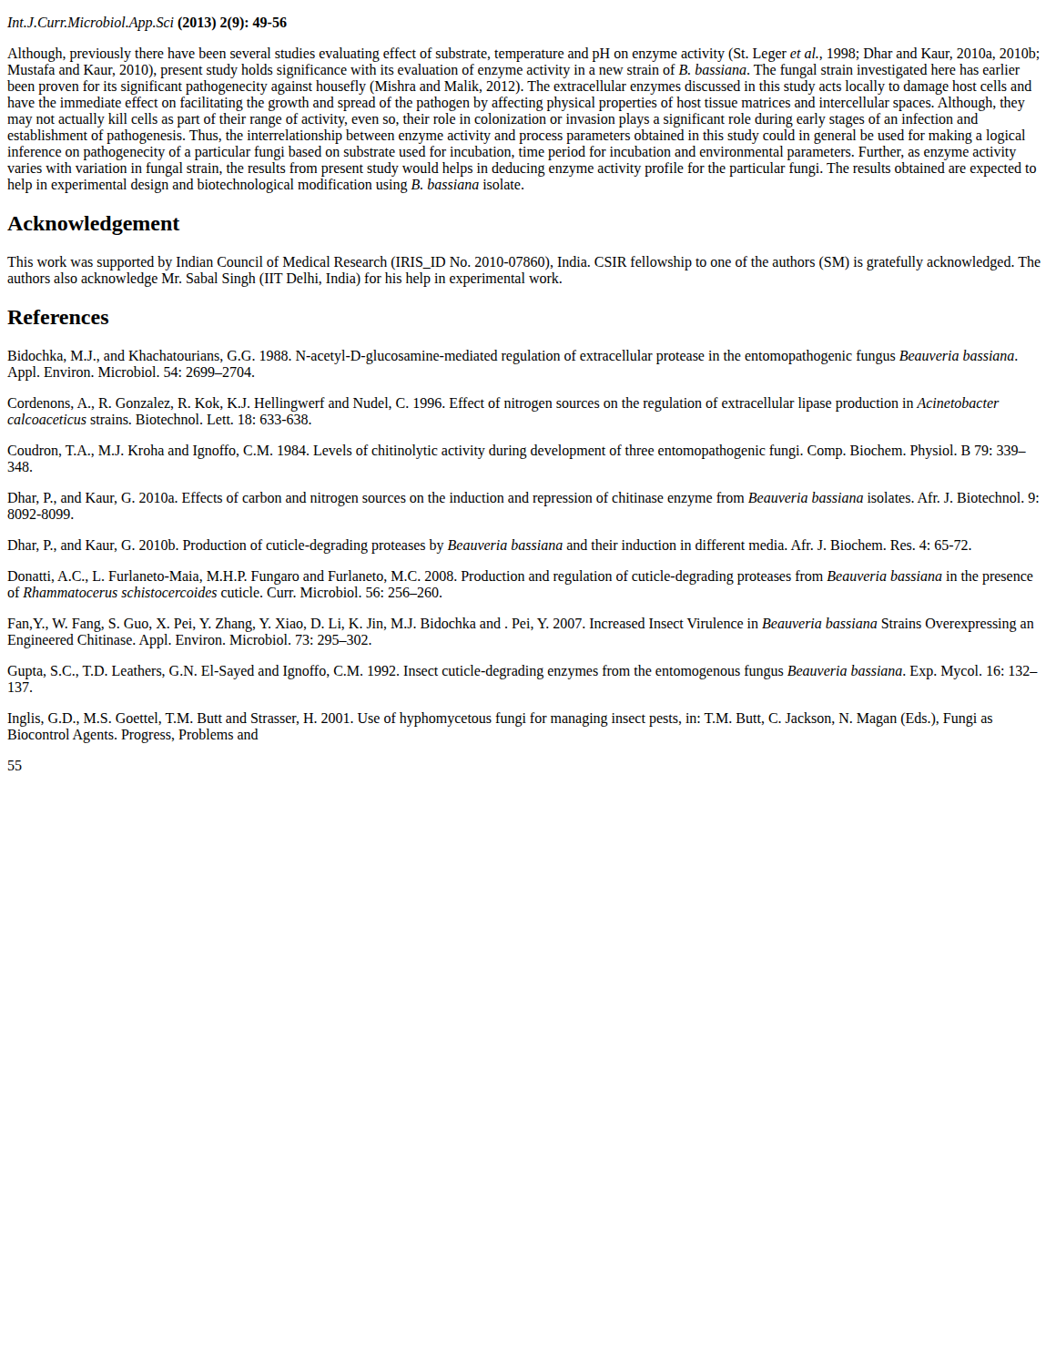Int.J.Curr.Microbiol.App.Sci (2013) 2(9): 49-56
Although, previously there have been several studies evaluating effect of substrate, temperature and pH on enzyme activity (St. Leger et al., 1998; Dhar and Kaur, 2010a, 2010b; Mustafa and Kaur, 2010), present study holds significance with its evaluation of enzyme activity in a new strain of B. bassiana. The fungal strain investigated here has earlier been proven for its significant pathogenecity against housefly (Mishra and Malik, 2012). The extracellular enzymes discussed in this study acts locally to damage host cells and have the immediate effect on facilitating the growth and spread of the pathogen by affecting physical properties of host tissue matrices and intercellular spaces. Although, they may not actually kill cells as part of their range of activity, even so, their role in colonization or invasion plays a significant role during early stages of an infection and establishment of pathogenesis. Thus, the interrelationship between enzyme activity and process parameters obtained in this study could in general be used for making a logical inference on pathogenecity of a particular fungi based on substrate used for incubation, time period for incubation and environmental parameters. Further, as enzyme activity varies with variation in fungal strain, the results from present study would helps in deducing enzyme activity profile for the particular fungi. The results obtained are expected to help in experimental design and biotechnological modification using B. bassiana isolate.
Acknowledgement
This work was supported by Indian Council of Medical Research (IRIS_ID No. 2010-07860), India. CSIR fellowship to one of the authors (SM) is gratefully acknowledged. The authors also acknowledge Mr. Sabal Singh (IIT Delhi, India) for his help in experimental work.
References
Bidochka, M.J., and Khachatourians, G.G. 1988. N-acetyl-D-glucosamine-mediated regulation of extracellular protease in the entomopathogenic fungus Beauveria bassiana. Appl. Environ. Microbiol. 54: 2699–2704.
Cordenons, A., R. Gonzalez, R. Kok, K.J. Hellingwerf and Nudel, C. 1996. Effect of nitrogen sources on the regulation of extracellular lipase production in Acinetobacter calcoaceticus strains. Biotechnol. Lett. 18: 633-638.
Coudron, T.A., M.J. Kroha and Ignoffo, C.M. 1984. Levels of chitinolytic activity during development of three entomopathogenic fungi. Comp. Biochem. Physiol. B 79: 339–348.
Dhar, P., and Kaur, G. 2010a. Effects of carbon and nitrogen sources on the induction and repression of chitinase enzyme from Beauveria bassiana isolates. Afr. J. Biotechnol. 9: 8092-8099.
Dhar, P., and Kaur, G. 2010b. Production of cuticle-degrading proteases by Beauveria bassiana and their induction in different media. Afr. J. Biochem. Res. 4: 65-72.
Donatti, A.C., L. Furlaneto-Maia, M.H.P. Fungaro and Furlaneto, M.C. 2008. Production and regulation of cuticle-degrading proteases from Beauveria bassiana in the presence of Rhammatocerus schistocercoides cuticle. Curr. Microbiol. 56: 256–260.
Fan,Y., W. Fang, S. Guo, X. Pei, Y. Zhang, Y. Xiao, D. Li, K. Jin, M.J. Bidochka and . Pei, Y. 2007. Increased Insect Virulence in Beauveria bassiana Strains Overexpressing an Engineered Chitinase. Appl. Environ. Microbiol. 73: 295–302.
Gupta, S.C., T.D. Leathers, G.N. El-Sayed and Ignoffo, C.M. 1992. Insect cuticle-degrading enzymes from the entomogenous fungus Beauveria bassiana. Exp. Mycol. 16: 132–137.
Inglis, G.D., M.S. Goettel, T.M. Butt and Strasser, H. 2001. Use of hyphomycetous fungi for managing insect pests, in: T.M. Butt, C. Jackson, N. Magan (Eds.), Fungi as Biocontrol Agents. Progress, Problems and
55